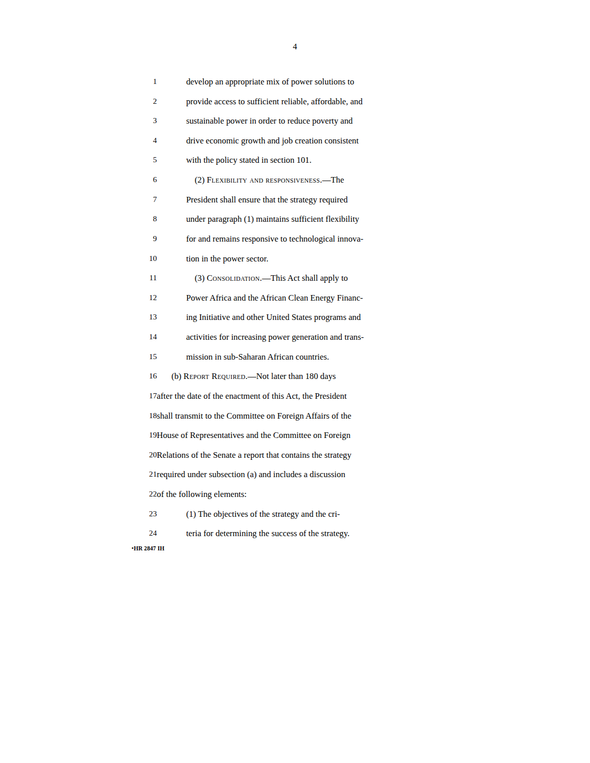4
| 1 | develop an appropriate mix of power solutions to |
| 2 | provide access to sufficient reliable, affordable, and |
| 3 | sustainable power in order to reduce poverty and |
| 4 | drive economic growth and job creation consistent |
| 5 | with the policy stated in section 101. |
| 6 | (2) Flexibility and responsiveness. —The |
| 7 | President shall ensure that the strategy required |
| 8 | under paragraph (1) maintains sufficient flexibility |
| 9 | for and remains responsive to technological innova- |
| 10 | tion in the power sector. |
| 11 | (3) Consolidation. —This Act shall apply to |
| 12 | Power Africa and the African Clean Energy Financ- |
| 13 | ing Initiative and other United States programs and |
| 14 | activities for increasing power generation and trans- |
| 15 | mission in sub-Saharan African countries. |
| 16 | (b) Report Required. —Not later than 180 days |
| 17 | after the date of the enactment of this Act, the President |
| 18 | shall transmit to the Committee on Foreign Affairs of the |
| 19 | House of Representatives and the Committee on Foreign |
| 20 | Relations of the Senate a report that contains the strategy |
| 21 | required under subsection (a) and includes a discussion |
| 22 | of the following elements: |
| 23 | (1) The objectives of the strategy and the cri- |
| 24 | teria for determining the success of the strategy. |
•HR 2847 IH